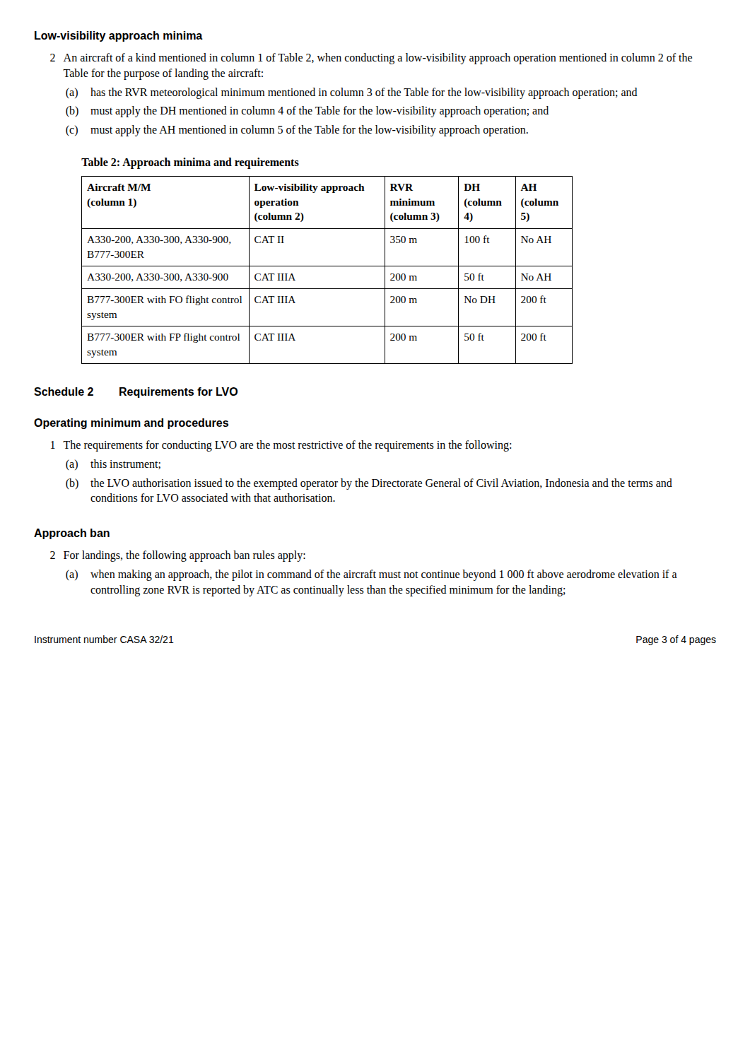Low-visibility approach minima
2
An aircraft of a kind mentioned in column 1 of Table 2, when conducting a low-visibility approach operation mentioned in column 2 of the Table for the purpose of landing the aircraft:
(a) has the RVR meteorological minimum mentioned in column 3 of the Table for the low-visibility approach operation; and
(b) must apply the DH mentioned in column 4 of the Table for the low-visibility approach operation; and
(c) must apply the AH mentioned in column 5 of the Table for the low-visibility approach operation.
Table 2: Approach minima and requirements
| Aircraft M/M (column 1) | Low-visibility approach operation (column 2) | RVR minimum (column 3) | DH (column 4) | AH (column 5) |
| --- | --- | --- | --- | --- |
| A330-200, A330-300, A330-900, B777-300ER | CAT II | 350 m | 100 ft | No AH |
| A330-200, A330-300, A330-900 | CAT IIIA | 200 m | 50 ft | No AH |
| B777-300ER with FO flight control system | CAT IIIA | 200 m | No DH | 200 ft |
| B777-300ER with FP flight control system | CAT IIIA | 200 m | 50 ft | 200 ft |
Schedule 2 Requirements for LVO
Operating minimum and procedures
1
The requirements for conducting LVO are the most restrictive of the requirements in the following:
(a) this instrument;
(b) the LVO authorisation issued to the exempted operator by the Directorate General of Civil Aviation, Indonesia and the terms and conditions for LVO associated with that authorisation.
Approach ban
2
For landings, the following approach ban rules apply:
(a) when making an approach, the pilot in command of the aircraft must not continue beyond 1 000 ft above aerodrome elevation if a controlling zone RVR is reported by ATC as continually less than the specified minimum for the landing;
Instrument number CASA 32/21
Page 3 of 4 pages